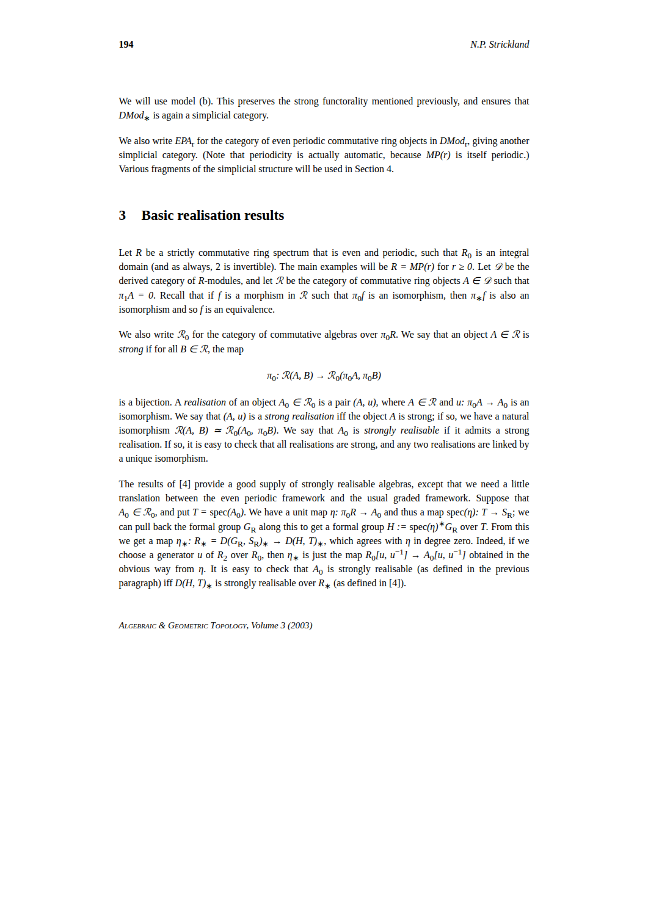194 N.P. Strickland
We will use model (b). This preserves the strong functorality mentioned previously, and ensures that DMod∗ is again a simplicial category.
We also write EPAr for the category of even periodic commutative ring objects in DModr, giving another simplicial category. (Note that periodicity is actually automatic, because MP(r) is itself periodic.) Various fragments of the simplicial structure will be used in Section 4.
3 Basic realisation results
Let R be a strictly commutative ring spectrum that is even and periodic, such that R0 is an integral domain (and as always, 2 is invertible). The main examples will be R = MP(r) for r ≥ 0. Let 𝒟 be the derived category of R-modules, and let ℛ be the category of commutative ring objects A ∈ 𝒟 such that π1A = 0. Recall that if f is a morphism in ℛ such that π0f is an isomorphism, then π∗f is also an isomorphism and so f is an equivalence.
We also write ℛ0 for the category of commutative algebras over π0R. We say that an object A ∈ ℛ is strong if for all B ∈ ℛ, the map
π0: ℛ(A, B) → ℛ0(π0A, π0B)
is a bijection. A realisation of an object A0 ∈ ℛ0 is a pair (A, u), where A ∈ ℛ and u: π0A → A0 is an isomorphism. We say that (A, u) is a strong realisation iff the object A is strong; if so, we have a natural isomorphism ℛ(A, B) ≃ ℛ0(A0, π0B). We say that A0 is strongly realisable if it admits a strong realisation. If so, it is easy to check that all realisations are strong, and any two realisations are linked by a unique isomorphism.
The results of [4] provide a good supply of strongly realisable algebras, except that we need a little translation between the even periodic framework and the usual graded framework. Suppose that A0 ∈ ℛ0, and put T = spec(A0). We have a unit map η: π0R → A0 and thus a map spec(η): T → SR; we can pull back the formal group GR along this to get a formal group H := spec(η)∗GR over T. From this we get a map η∗: R∗ = D(GR, SR)∗ → D(H, T)∗, which agrees with η in degree zero. Indeed, if we choose a generator u of R2 over R0, then η∗ is just the map R0[u, u−1] → A0[u, u−1] obtained in the obvious way from η. It is easy to check that A0 is strongly realisable (as defined in the previous paragraph) iff D(H, T)∗ is strongly realisable over R∗ (as defined in [4]).
Algebraic & Geometric Topology, Volume 3 (2003)